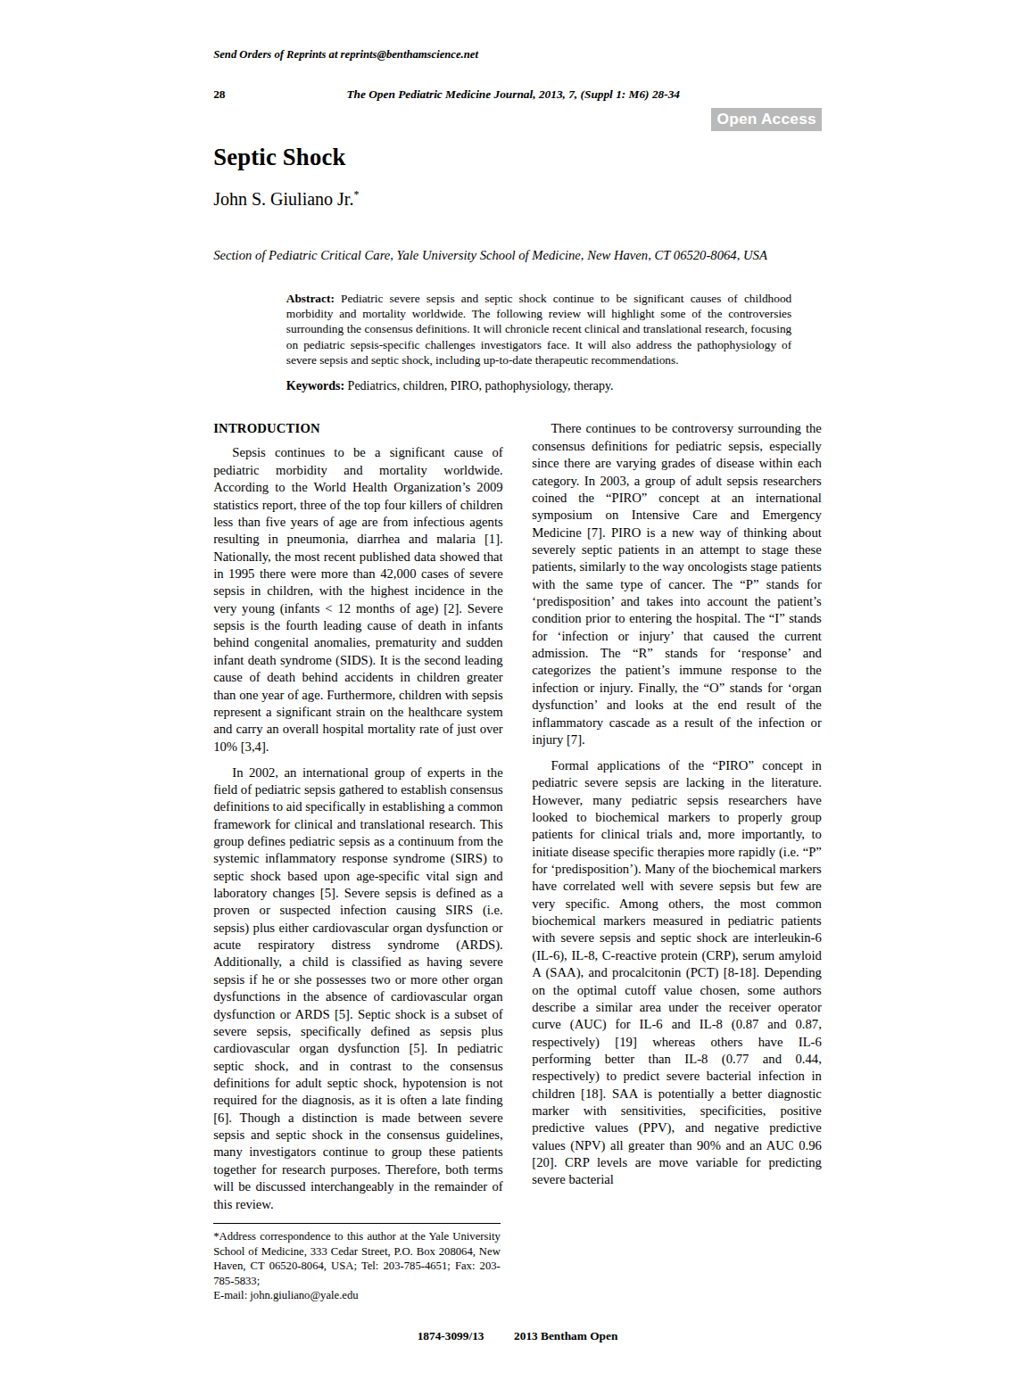Send Orders of Reprints at reprints@benthamscience.net
28
The Open Pediatric Medicine Journal, 2013, 7, (Suppl 1: M6) 28-34
Open Access
Septic Shock
John S. Giuliano Jr.*
Section of Pediatric Critical Care, Yale University School of Medicine, New Haven, CT 06520-8064, USA
Abstract: Pediatric severe sepsis and septic shock continue to be significant causes of childhood morbidity and mortality worldwide. The following review will highlight some of the controversies surrounding the consensus definitions. It will chronicle recent clinical and translational research, focusing on pediatric sepsis-specific challenges investigators face. It will also address the pathophysiology of severe sepsis and septic shock, including up-to-date therapeutic recommendations.
Keywords: Pediatrics, children, PIRO, pathophysiology, therapy.
Introduction
Sepsis continues to be a significant cause of pediatric morbidity and mortality worldwide. According to the World Health Organization’s 2009 statistics report, three of the top four killers of children less than five years of age are from infectious agents resulting in pneumonia, diarrhea and malaria [1]. Nationally, the most recent published data showed that in 1995 there were more than 42,000 cases of severe sepsis in children, with the highest incidence in the very young (infants < 12 months of age) [2]. Severe sepsis is the fourth leading cause of death in infants behind congenital anomalies, prematurity and sudden infant death syndrome (SIDS). It is the second leading cause of death behind accidents in children greater than one year of age. Furthermore, children with sepsis represent a significant strain on the healthcare system and carry an overall hospital mortality rate of just over 10% [3,4].
In 2002, an international group of experts in the field of pediatric sepsis gathered to establish consensus definitions to aid specifically in establishing a common framework for clinical and translational research. This group defines pediatric sepsis as a continuum from the systemic inflammatory response syndrome (SIRS) to septic shock based upon age-specific vital sign and laboratory changes [5]. Severe sepsis is defined as a proven or suspected infection causing SIRS (i.e. sepsis) plus either cardiovascular organ dysfunction or acute respiratory distress syndrome (ARDS). Additionally, a child is classified as having severe sepsis if he or she possesses two or more other organ dysfunctions in the absence of cardiovascular organ dysfunction or ARDS [5]. Septic shock is a subset of severe sepsis, specifically defined as sepsis plus cardiovascular organ dysfunction [5]. In pediatric septic shock, and in contrast to the consensus definitions for adult septic shock, hypotension is not required for the diagnosis, as it is often a late finding [6]. Though a distinction is made between severe sepsis and septic shock in the consensus guidelines, many investigators continue to group these patients together for research purposes. Therefore, both terms will be discussed interchangeably in the remainder of this review.
There continues to be controversy surrounding the consensus definitions for pediatric sepsis, especially since there are varying grades of disease within each category. In 2003, a group of adult sepsis researchers coined the “PIRO” concept at an international symposium on Intensive Care and Emergency Medicine [7]. PIRO is a new way of thinking about severely septic patients in an attempt to stage these patients, similarly to the way oncologists stage patients with the same type of cancer. The “P” stands for ‘predisposition’ and takes into account the patient’s condition prior to entering the hospital. The “I” stands for ‘infection or injury’ that caused the current admission. The “R” stands for ‘response’ and categorizes the patient’s immune response to the infection or injury. Finally, the “O” stands for ‘organ dysfunction’ and looks at the end result of the inflammatory cascade as a result of the infection or injury [7].
Formal applications of the “PIRO” concept in pediatric severe sepsis are lacking in the literature. However, many pediatric sepsis researchers have looked to biochemical markers to properly group patients for clinical trials and, more importantly, to initiate disease specific therapies more rapidly (i.e. “P” for ‘predisposition’). Many of the biochemical markers have correlated well with severe sepsis but few are very specific. Among others, the most common biochemical markers measured in pediatric patients with severe sepsis and septic shock are interleukin-6 (IL-6), IL-8, C-reactive protein (CRP), serum amyloid A (SAA), and procalcitonin (PCT) [8-18]. Depending on the optimal cutoff value chosen, some authors describe a similar area under the receiver operator curve (AUC) for IL-6 and IL-8 (0.87 and 0.87, respectively) [19] whereas others have IL-6 performing better than IL-8 (0.77 and 0.44, respectively) to predict severe bacterial infection in children [18]. SAA is potentially a better diagnostic marker with sensitivities, specificities, positive predictive values (PPV), and negative predictive values (NPV) all greater than 90% and an AUC 0.96 [20]. CRP levels are move variable for predicting severe bacterial
*Address correspondence to this author at the Yale University School of Medicine, 333 Cedar Street, P.O. Box 208064, New Haven, CT 06520-8064, USA; Tel: 203-785-4651; Fax: 203-785-5833;
E-mail: john.giuliano@yale.edu
1874-3099/132013 Bentham Open